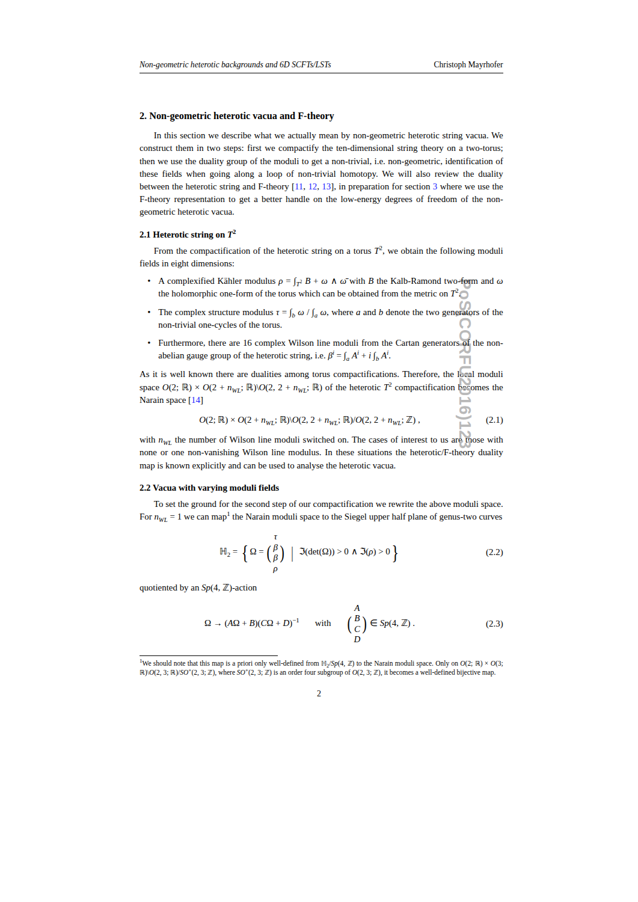Non-geometric heterotic backgrounds and 6D SCFTs/LSTs
Christoph Mayrhofer
PoS(CORFU2016)123
2. Non-geometric heterotic vacua and F-theory
In this section we describe what we actually mean by non-geometric heterotic string vacua. We construct them in two steps: first we compactify the ten-dimensional string theory on a two-torus; then we use the duality group of the moduli to get a non-trivial, i.e. non-geometric, identification of these fields when going along a loop of non-trivial homotopy. We will also review the duality between the heterotic string and F-theory [11, 12, 13], in preparation for section 3 where we use the F-theory representation to get a better handle on the low-energy degrees of freedom of the non-geometric heterotic vacua.
2.1 Heterotic string on T2
From the compactification of the heterotic string on a torus T2, we obtain the following moduli fields in eight dimensions:
A complexified Kähler modulus ρ = ∫T2 B + ω ∧ ω̄ with B the Kalb-Ramond two-form and ω the holomorphic one-form of the torus which can be obtained from the metric on T2.
The complex structure modulus τ = ∫b ω / ∫a ω, where a and b denote the two generators of the non-trivial one-cycles of the torus.
Furthermore, there are 16 complex Wilson line moduli from the Cartan generators of the non-abelian gauge group of the heterotic string, i.e. βi = ∫a Ai + i ∫b Ai.
As it is well known there are dualities among torus compactifications. Therefore, the local moduli space O(2; ℝ) × O(2 + nWL; ℝ)\O(2, 2 + nWL; ℝ) of the heterotic T2 compactification becomes the Narain space [14]
O(2; ℝ) × O(2 + nWL; ℝ)\O(2, 2 + nWL; ℝ)/O(2, 2 + nWL; ℤ) ,
(2.1)
with nWL the number of Wilson line moduli switched on. The cases of interest to us are those with none or one non-vanishing Wilson line modulus. In these situations the heterotic/F-theory duality map is known explicitly and can be used to analyse the heterotic vacua.
2.2 Vacua with varying moduli fields
To set the ground for the second step of our compactification we rewrite the above moduli space. For nWL = 1 we can map1 the Narain moduli space to the Siegel upper half plane of genus-two curves
ℍ2 = { Ω = ( τβ βρ ) | ℑ(det(Ω)) > 0 ∧ ℑ(ρ) > 0 }
(2.2)
quotiented by an Sp(4, ℤ)-action
Ω → (AΩ + B)(CΩ + D)−1 with ( AB CD ) ∈ Sp(4, ℤ) .
(2.3)
1We should note that this map is a priori only well-defined from ℍ2/Sp(4, ℤ) to the Narain moduli space. Only on O(2; ℝ) × O(3; ℝ)\O(2, 3; ℝ)/SO+(2, 3; ℤ), where SO+(2, 3; ℤ) is an order four subgroup of O(2, 3; ℤ), it becomes a well-defined bijective map.
2